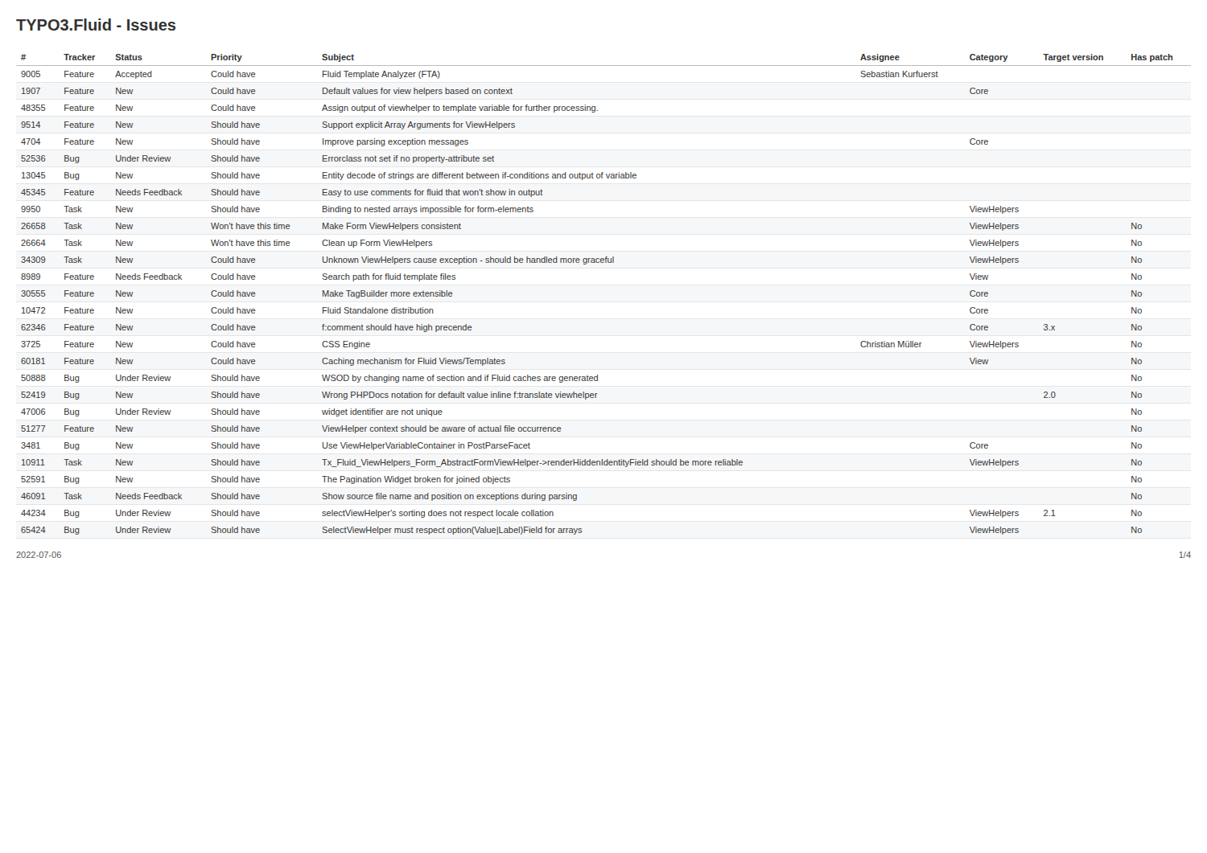TYPO3.Fluid - Issues
| # | Tracker | Status | Priority | Subject | Assignee | Category | Target version | Has patch |
| --- | --- | --- | --- | --- | --- | --- | --- | --- |
| 9005 | Feature | Accepted | Could have | Fluid Template Analyzer (FTA) | Sebastian Kurfuerst | | | |
| 1907 | Feature | New | Could have | Default values for view helpers based on context | | Core | | |
| 48355 | Feature | New | Could have | Assign output of viewhelper to template variable for further processing. | | | | |
| 9514 | Feature | New | Should have | Support explicit Array Arguments for ViewHelpers | | | | |
| 4704 | Feature | New | Should have | Improve parsing exception messages | | Core | | |
| 52536 | Bug | Under Review | Should have | Errorclass not set if no property-attribute set | | | | |
| 13045 | Bug | New | Should have | Entity decode of strings are different between if-conditions and output of variable | | | | |
| 45345 | Feature | Needs Feedback | Should have | Easy to use comments for fluid that won't show in output | | | | |
| 9950 | Task | New | Should have | Binding to nested arrays impossible for form-elements | | ViewHelpers | | |
| 26658 | Task | New | Won't have this time | Make Form ViewHelpers consistent | | ViewHelpers | | No |
| 26664 | Task | New | Won't have this time | Clean up Form ViewHelpers | | ViewHelpers | | No |
| 34309 | Task | New | Could have | Unknown ViewHelpers cause exception - should be handled more graceful | | ViewHelpers | | No |
| 8989 | Feature | Needs Feedback | Could have | Search path for fluid template files | | View | | No |
| 30555 | Feature | New | Could have | Make TagBuilder more extensible | | Core | | No |
| 10472 | Feature | New | Could have | Fluid Standalone distribution | | Core | | No |
| 62346 | Feature | New | Could have | f:comment should have high precende | | Core | 3.x | No |
| 3725 | Feature | New | Could have | CSS Engine | Christian Müller | ViewHelpers | | No |
| 60181 | Feature | New | Could have | Caching mechanism for Fluid Views/Templates | | View | | No |
| 50888 | Bug | Under Review | Should have | WSOD by changing name of section and if Fluid caches are generated | | | | No |
| 52419 | Bug | New | Should have | Wrong PHPDocs notation for default value inline f:translate viewhelper | | | 2.0 | No |
| 47006 | Bug | Under Review | Should have | widget identifier are not unique | | | | No |
| 51277 | Feature | New | Should have | ViewHelper context should be aware of actual file occurrence | | | | No |
| 3481 | Bug | New | Should have | Use ViewHelperVariableContainer in PostParseFacet | | Core | | No |
| 10911 | Task | New | Should have | Tx_Fluid_ViewHelpers_Form_AbstractFormViewHelper->renderHiddenIdentityField should be more reliable | | ViewHelpers | | No |
| 52591 | Bug | New | Should have | The Pagination Widget broken for joined objects | | | | No |
| 46091 | Task | Needs Feedback | Should have | Show source file name and position on exceptions during parsing | | | | No |
| 44234 | Bug | Under Review | Should have | selectViewHelper's sorting does not respect locale collation | | ViewHelpers | 2.1 | No |
| 65424 | Bug | Under Review | Should have | SelectViewHelper must respect option(Value/Label)Field for arrays | | ViewHelpers | | No |
2022-07-06 1/4